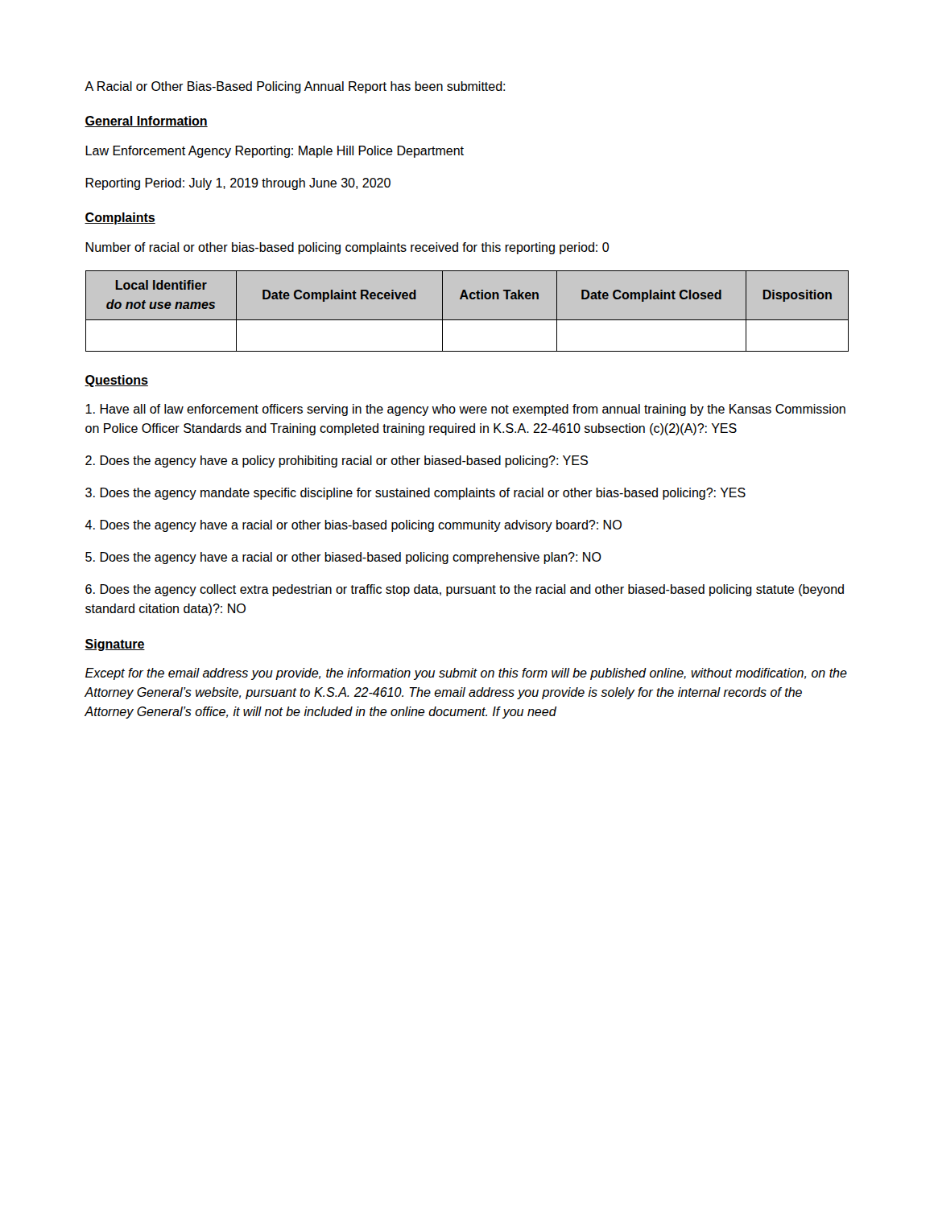A Racial or Other Bias-Based Policing Annual Report has been submitted:
General Information
Law Enforcement Agency Reporting: Maple Hill Police Department
Reporting Period: July 1, 2019 through June 30, 2020
Complaints
Number of racial or other bias-based policing complaints received for this reporting period: 0
| Local Identifier do not use names | Date Complaint Received | Action Taken | Date Complaint Closed | Disposition |
| --- | --- | --- | --- | --- |
Questions
1. Have all of law enforcement officers serving in the agency who were not exempted from annual training by the Kansas Commission on Police Officer Standards and Training completed training required in K.S.A. 22-4610 subsection (c)(2)(A)?: YES
2. Does the agency have a policy prohibiting racial or other biased-based policing?: YES
3. Does the agency mandate specific discipline for sustained complaints of racial or other bias-based policing?: YES
4. Does the agency have a racial or other bias-based policing community advisory board?: NO
5. Does the agency have a racial or other biased-based policing comprehensive plan?: NO
6. Does the agency collect extra pedestrian or traffic stop data, pursuant to the racial and other biased-based policing statute (beyond standard citation data)?: NO
Signature
Except for the email address you provide, the information you submit on this form will be published online, without modification, on the Attorney General’s website, pursuant to K.S.A. 22-4610. The email address you provide is solely for the internal records of the Attorney General’s office, it will not be included in the online document. If you need